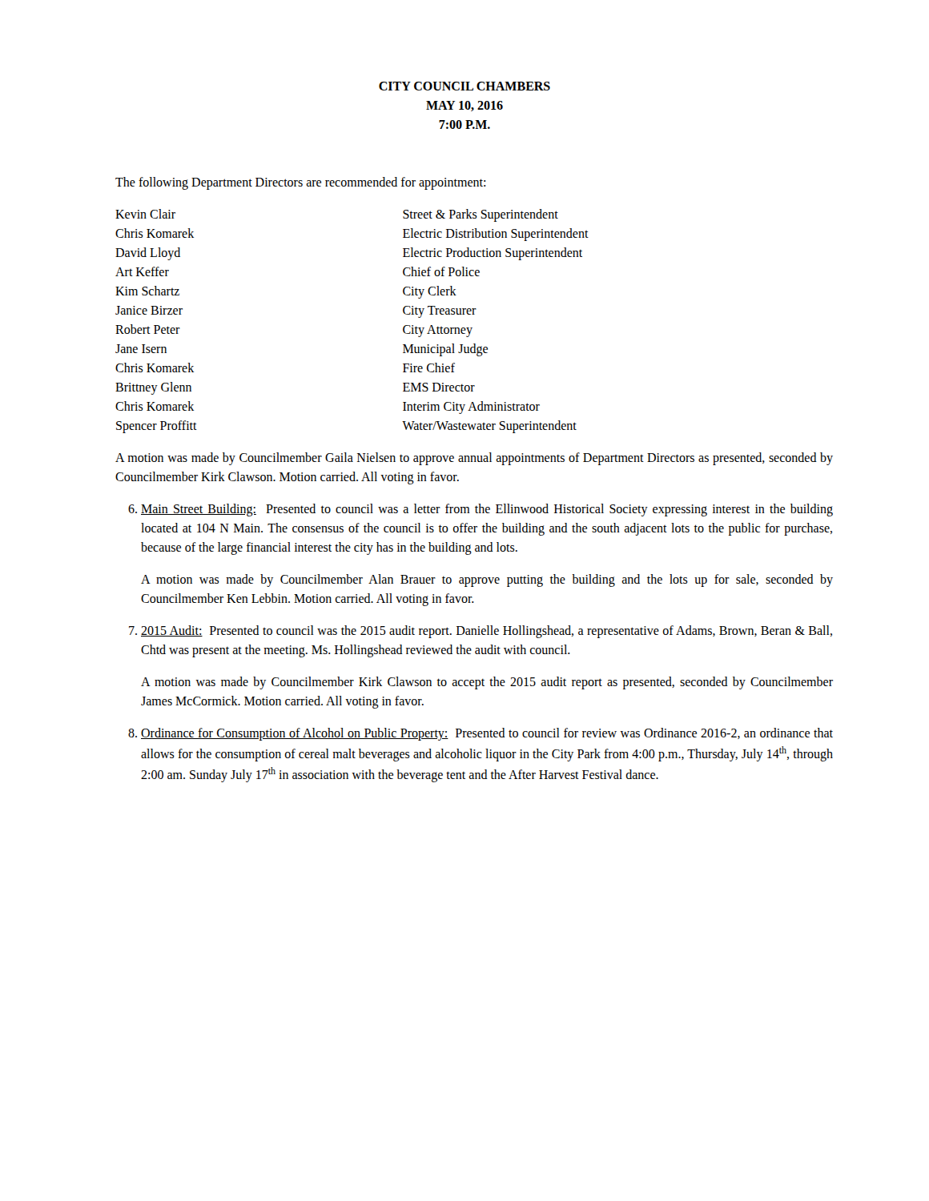CITY COUNCIL CHAMBERS
MAY 10, 2016
7:00 P.M.
The following Department Directors are recommended for appointment:
| Kevin Clair | Street & Parks Superintendent |
| Chris Komarek | Electric Distribution Superintendent |
| David Lloyd | Electric Production Superintendent |
| Art Keffer | Chief of Police |
| Kim Schartz | City Clerk |
| Janice Birzer | City Treasurer |
| Robert Peter | City Attorney |
| Jane Isern | Municipal Judge |
| Chris Komarek | Fire Chief |
| Brittney Glenn | EMS Director |
| Chris Komarek | Interim City Administrator |
| Spencer Proffitt | Water/Wastewater Superintendent |
A motion was made by Councilmember Gaila Nielsen to approve annual appointments of Department Directors as presented, seconded by Councilmember Kirk Clawson. Motion carried. All voting in favor.
Main Street Building: Presented to council was a letter from the Ellinwood Historical Society expressing interest in the building located at 104 N Main. The consensus of the council is to offer the building and the south adjacent lots to the public for purchase, because of the large financial interest the city has in the building and lots.
A motion was made by Councilmember Alan Brauer to approve putting the building and the lots up for sale, seconded by Councilmember Ken Lebbin. Motion carried. All voting in favor.
2015 Audit: Presented to council was the 2015 audit report. Danielle Hollingshead, a representative of Adams, Brown, Beran & Ball, Chtd was present at the meeting. Ms. Hollingshead reviewed the audit with council.
A motion was made by Councilmember Kirk Clawson to accept the 2015 audit report as presented, seconded by Councilmember James McCormick. Motion carried. All voting in favor.
Ordinance for Consumption of Alcohol on Public Property: Presented to council for review was Ordinance 2016-2, an ordinance that allows for the consumption of cereal malt beverages and alcoholic liquor in the City Park from 4:00 p.m., Thursday, July 14th, through 2:00 am. Sunday July 17th in association with the beverage tent and the After Harvest Festival dance.